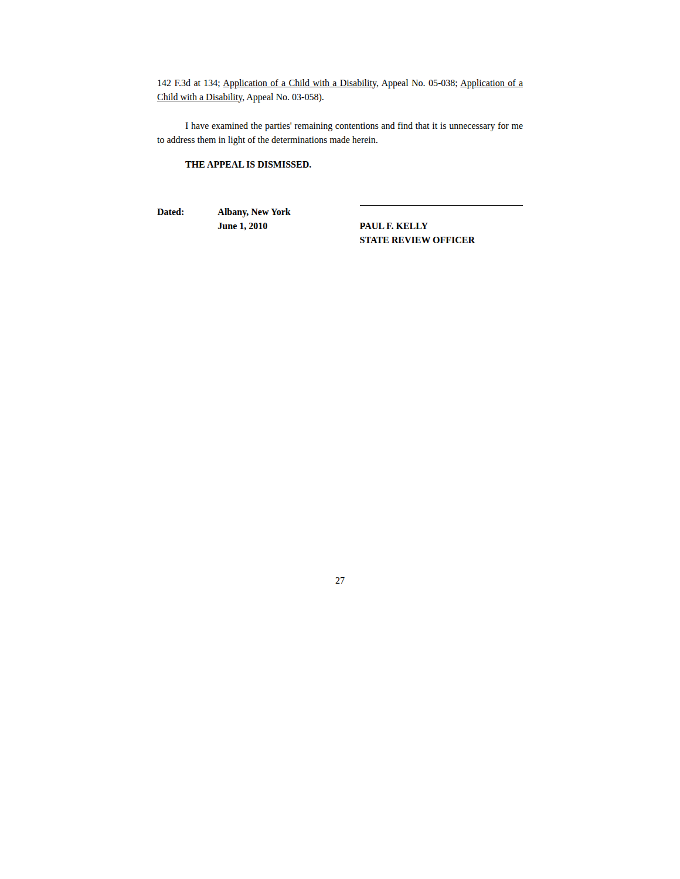142 F.3d at 134; Application of a Child with a Disability, Appeal No. 05-038; Application of a Child with a Disability, Appeal No. 03-058).
I have examined the parties' remaining contentions and find that it is unnecessary for me to address them in light of the determinations made herein.
THE APPEAL IS DISMISSED.
| Dated: | Albany, New York | |
| | June 1, 2010 | PAUL F. KELLY |
| | | STATE REVIEW OFFICER |
27